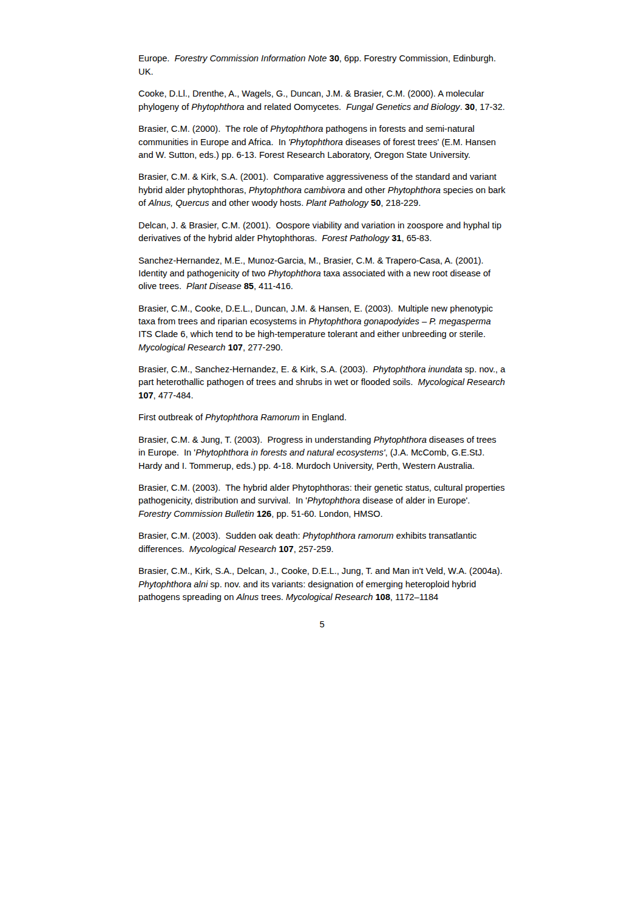Europe. Forestry Commission Information Note 30, 6pp. Forestry Commission, Edinburgh. UK.
Cooke, D.Ll., Drenthe, A., Wagels, G., Duncan, J.M. & Brasier, C.M. (2000). A molecular phylogeny of Phytophthora and related Oomycetes. Fungal Genetics and Biology. 30, 17-32.
Brasier, C.M. (2000). The role of Phytophthora pathogens in forests and semi-natural communities in Europe and Africa. In 'Phytophthora diseases of forest trees' (E.M. Hansen and W. Sutton, eds.) pp. 6-13. Forest Research Laboratory, Oregon State University.
Brasier, C.M. & Kirk, S.A. (2001). Comparative aggressiveness of the standard and variant hybrid alder phytophthoras, Phytophthora cambivora and other Phytophthora species on bark of Alnus, Quercus and other woody hosts. Plant Pathology 50, 218-229.
Delcan, J. & Brasier, C.M. (2001). Oospore viability and variation in zoospore and hyphal tip derivatives of the hybrid alder Phytophthoras. Forest Pathology 31, 65-83.
Sanchez-Hernandez, M.E., Munoz-Garcia, M., Brasier, C.M. & Trapero-Casa, A. (2001). Identity and pathogenicity of two Phytophthora taxa associated with a new root disease of olive trees. Plant Disease 85, 411-416.
Brasier, C.M., Cooke, D.E.L., Duncan, J.M. & Hansen, E. (2003). Multiple new phenotypic taxa from trees and riparian ecosystems in Phytophthora gonapodyides – P. megasperma ITS Clade 6, which tend to be high-temperature tolerant and either unbreeding or sterile. Mycological Research 107, 277-290.
Brasier, C.M., Sanchez-Hernandez, E. & Kirk, S.A. (2003). Phytophthora inundata sp. nov., a part heterothallic pathogen of trees and shrubs in wet or flooded soils. Mycological Research 107, 477-484.
First outbreak of Phytophthora Ramorum in England.
Brasier, C.M. & Jung, T. (2003). Progress in understanding Phytophthora diseases of trees in Europe. In 'Phytophthora in forests and natural ecosystems', (J.A. McComb, G.E.StJ. Hardy and I. Tommerup, eds.) pp. 4-18. Murdoch University, Perth, Western Australia.
Brasier, C.M. (2003). The hybrid alder Phytophthoras: their genetic status, cultural properties pathogenicity, distribution and survival. In 'Phytophthora disease of alder in Europe'. Forestry Commission Bulletin 126, pp. 51-60. London, HMSO.
Brasier, C.M. (2003). Sudden oak death: Phytophthora ramorum exhibits transatlantic differences. Mycological Research 107, 257-259.
Brasier, C.M., Kirk, S.A., Delcan, J., Cooke, D.E.L., Jung, T. and Man in't Veld, W.A. (2004a). Phytophthora alni sp. nov. and its variants: designation of emerging heteroploid hybrid pathogens spreading on Alnus trees. Mycological Research 108, 1172–1184
5